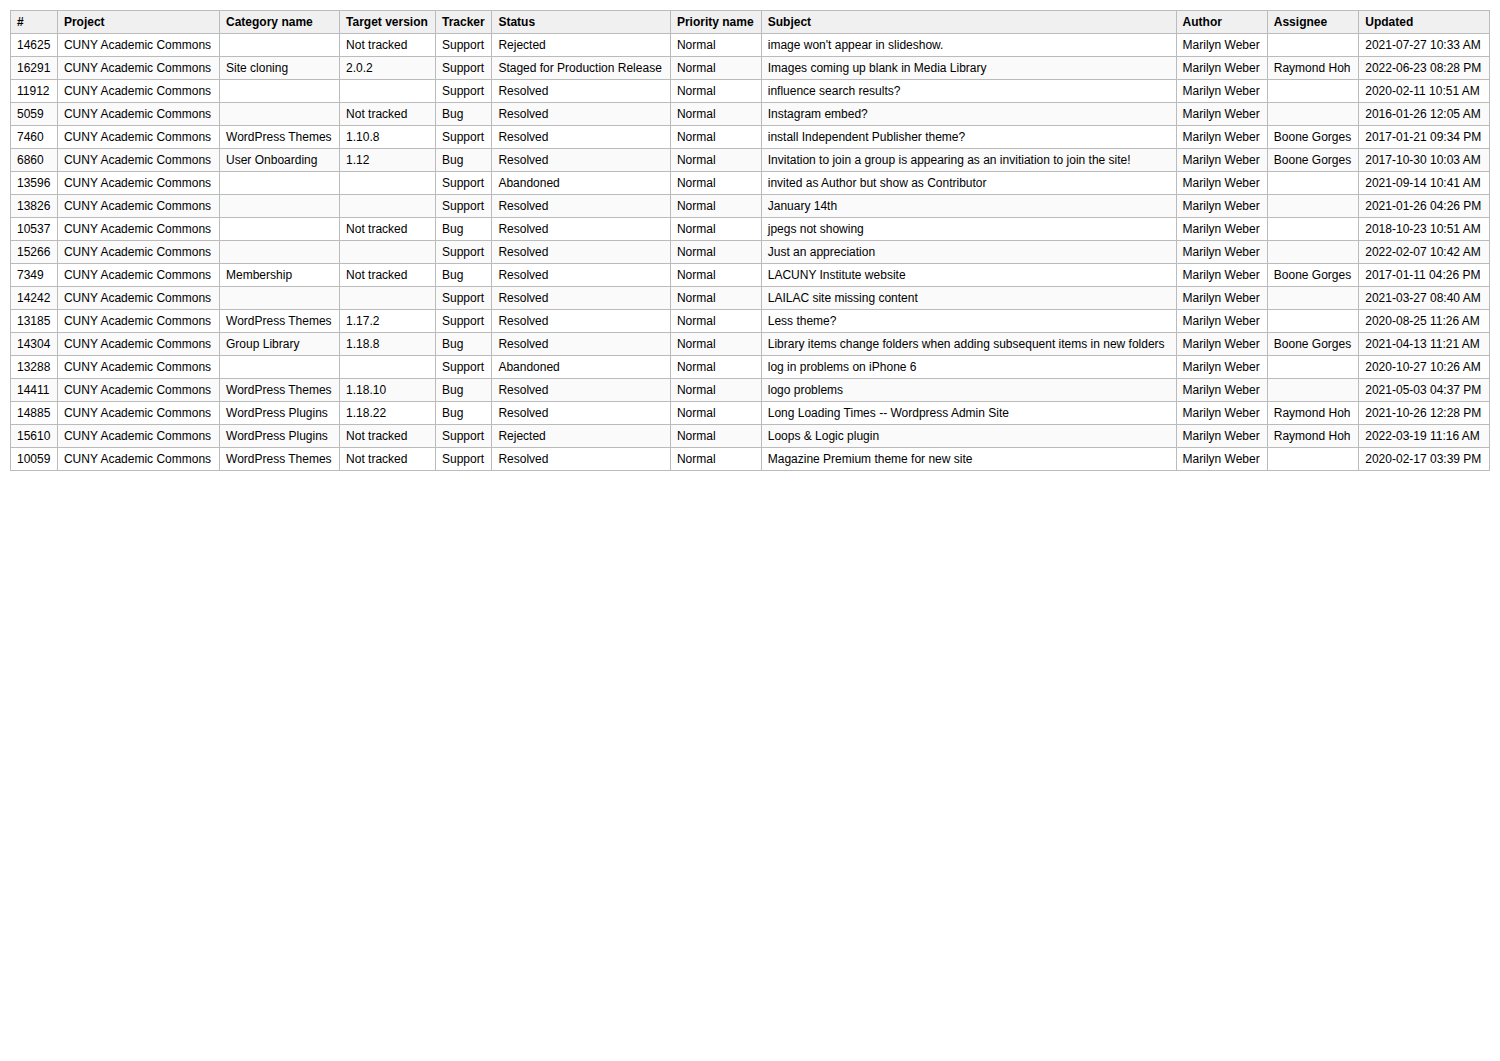| # | Project | Category name | Target version | Tracker | Status | Priority name | Subject | Author | Assignee | Updated |
| --- | --- | --- | --- | --- | --- | --- | --- | --- | --- | --- |
| 14625 | CUNY Academic Commons | | Not tracked | Support | Rejected | Normal | image won't appear in slideshow. | Marilyn Weber | | 2021-07-27 10:33 AM |
| 16291 | CUNY Academic Commons | Site cloning | 2.0.2 | Support | Staged for Production Release | Normal | Images coming up blank in Media Library | Marilyn Weber | Raymond Hoh | 2022-06-23 08:28 PM |
| 11912 | CUNY Academic Commons | | | Support | Resolved | Normal | influence search results? | Marilyn Weber | | 2020-02-11 10:51 AM |
| 5059 | CUNY Academic Commons | | Not tracked | Bug | Resolved | Normal | Instagram embed? | Marilyn Weber | | 2016-01-26 12:05 AM |
| 7460 | CUNY Academic Commons | WordPress Themes | 1.10.8 | Support | Resolved | Normal | install Independent Publisher theme? | Marilyn Weber | Boone Gorges | 2017-01-21 09:34 PM |
| 6860 | CUNY Academic Commons | User Onboarding | 1.12 | Bug | Resolved | Normal | Invitation to join a group is appearing as an invitiation to join the site! | Marilyn Weber | Boone Gorges | 2017-10-30 10:03 AM |
| 13596 | CUNY Academic Commons | | | Support | Abandoned | Normal | invited as Author but show as Contributor | Marilyn Weber | | 2021-09-14 10:41 AM |
| 13826 | CUNY Academic Commons | | | Support | Resolved | Normal | January 14th | Marilyn Weber | | 2021-01-26 04:26 PM |
| 10537 | CUNY Academic Commons | | Not tracked | Bug | Resolved | Normal | jpegs not showing | Marilyn Weber | | 2018-10-23 10:51 AM |
| 15266 | CUNY Academic Commons | | | Support | Resolved | Normal | Just an appreciation | Marilyn Weber | | 2022-02-07 10:42 AM |
| 7349 | CUNY Academic Commons | Membership | Not tracked | Bug | Resolved | Normal | LACUNY Institute website | Marilyn Weber | Boone Gorges | 2017-01-11 04:26 PM |
| 14242 | CUNY Academic Commons | | | Support | Resolved | Normal | LAILAC site missing content | Marilyn Weber | | 2021-03-27 08:40 AM |
| 13185 | CUNY Academic Commons | WordPress Themes | 1.17.2 | Support | Resolved | Normal | Less theme? | Marilyn Weber | | 2020-08-25 11:26 AM |
| 14304 | CUNY Academic Commons | Group Library | 1.18.8 | Bug | Resolved | Normal | Library items change folders when adding subsequent items in new folders | Marilyn Weber | Boone Gorges | 2021-04-13 11:21 AM |
| 13288 | CUNY Academic Commons | | | Support | Abandoned | Normal | log in problems on iPhone 6 | Marilyn Weber | | 2020-10-27 10:26 AM |
| 14411 | CUNY Academic Commons | WordPress Themes | 1.18.10 | Bug | Resolved | Normal | logo problems | Marilyn Weber | | 2021-05-03 04:37 PM |
| 14885 | CUNY Academic Commons | WordPress Plugins | 1.18.22 | Bug | Resolved | Normal | Long Loading Times -- Wordpress Admin Site | Marilyn Weber | Raymond Hoh | 2021-10-26 12:28 PM |
| 15610 | CUNY Academic Commons | WordPress Plugins | Not tracked | Support | Rejected | Normal | Loops & Logic plugin | Marilyn Weber | Raymond Hoh | 2022-03-19 11:16 AM |
| 10059 | CUNY Academic Commons | WordPress Themes | Not tracked | Support | Resolved | Normal | Magazine Premium theme for new site | Marilyn Weber | | 2020-02-17 03:39 PM |